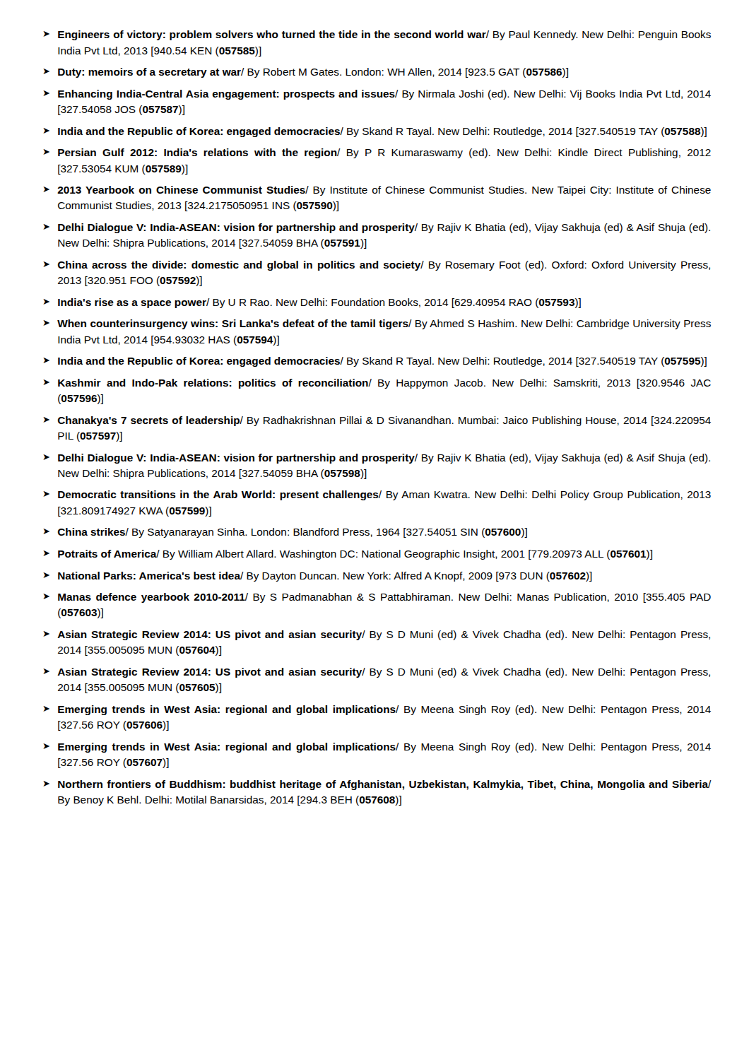Engineers of victory: problem solvers who turned the tide in the second world war/ By Paul Kennedy. New Delhi: Penguin Books India Pvt Ltd, 2013 [940.54 KEN (057585)]
Duty: memoirs of a secretary at war/ By Robert M Gates. London: WH Allen, 2014 [923.5 GAT (057586)]
Enhancing India-Central Asia engagement: prospects and issues/ By Nirmala Joshi (ed). New Delhi: Vij Books India Pvt Ltd, 2014 [327.54058 JOS (057587)]
India and the Republic of Korea: engaged democracies/ By Skand R Tayal. New Delhi: Routledge, 2014 [327.540519 TAY (057588)]
Persian Gulf 2012: India's relations with the region/ By P R Kumaraswamy (ed). New Delhi: Kindle Direct Publishing, 2012 [327.53054 KUM (057589)]
2013 Yearbook on Chinese Communist Studies/ By Institute of Chinese Communist Studies. New Taipei City: Institute of Chinese Communist Studies, 2013 [324.2175050951 INS (057590)]
Delhi Dialogue V: India-ASEAN: vision for partnership and prosperity/ By Rajiv K Bhatia (ed), Vijay Sakhuja (ed) & Asif Shuja (ed). New Delhi: Shipra Publications, 2014 [327.54059 BHA (057591)]
China across the divide: domestic and global in politics and society/ By Rosemary Foot (ed). Oxford: Oxford University Press, 2013 [320.951 FOO (057592)]
India's rise as a space power/ By U R Rao. New Delhi: Foundation Books, 2014 [629.40954 RAO (057593)]
When counterinsurgency wins: Sri Lanka's defeat of the tamil tigers/ By Ahmed S Hashim. New Delhi: Cambridge University Press India Pvt Ltd, 2014 [954.93032 HAS (057594)]
India and the Republic of Korea: engaged democracies/ By Skand R Tayal. New Delhi: Routledge, 2014 [327.540519 TAY (057595)]
Kashmir and Indo-Pak relations: politics of reconciliation/ By Happymon Jacob. New Delhi: Samskriti, 2013 [320.9546 JAC (057596)]
Chanakya's 7 secrets of leadership/ By Radhakrishnan Pillai & D Sivanandhan. Mumbai: Jaico Publishing House, 2014 [324.220954 PIL (057597)]
Delhi Dialogue V: India-ASEAN: vision for partnership and prosperity/ By Rajiv K Bhatia (ed), Vijay Sakhuja (ed) & Asif Shuja (ed). New Delhi: Shipra Publications, 2014 [327.54059 BHA (057598)]
Democratic transitions in the Arab World: present challenges/ By Aman Kwatra. New Delhi: Delhi Policy Group Publication, 2013 [321.809174927 KWA (057599)]
China strikes/ By Satyanarayan Sinha. London: Blandford Press, 1964 [327.54051 SIN (057600)]
Potraits of America/ By William Albert Allard. Washington DC: National Geographic Insight, 2001 [779.20973 ALL (057601)]
National Parks: America's best idea/ By Dayton Duncan. New York: Alfred A Knopf, 2009 [973 DUN (057602)]
Manas defence yearbook 2010-2011/ By S Padmanabhan & S Pattabhiraman. New Delhi: Manas Publication, 2010 [355.405 PAD (057603)]
Asian Strategic Review 2014: US pivot and asian security/ By S D Muni (ed) & Vivek Chadha (ed). New Delhi: Pentagon Press, 2014 [355.005095 MUN (057604)]
Asian Strategic Review 2014: US pivot and asian security/ By S D Muni (ed) & Vivek Chadha (ed). New Delhi: Pentagon Press, 2014 [355.005095 MUN (057605)]
Emerging trends in West Asia: regional and global implications/ By Meena Singh Roy (ed). New Delhi: Pentagon Press, 2014 [327.56 ROY (057606)]
Emerging trends in West Asia: regional and global implications/ By Meena Singh Roy (ed). New Delhi: Pentagon Press, 2014 [327.56 ROY (057607)]
Northern frontiers of Buddhism: buddhist heritage of Afghanistan, Uzbekistan, Kalmykia, Tibet, China, Mongolia and Siberia/ By Benoy K Behl. Delhi: Motilal Banarsidas, 2014 [294.3 BEH (057608)]